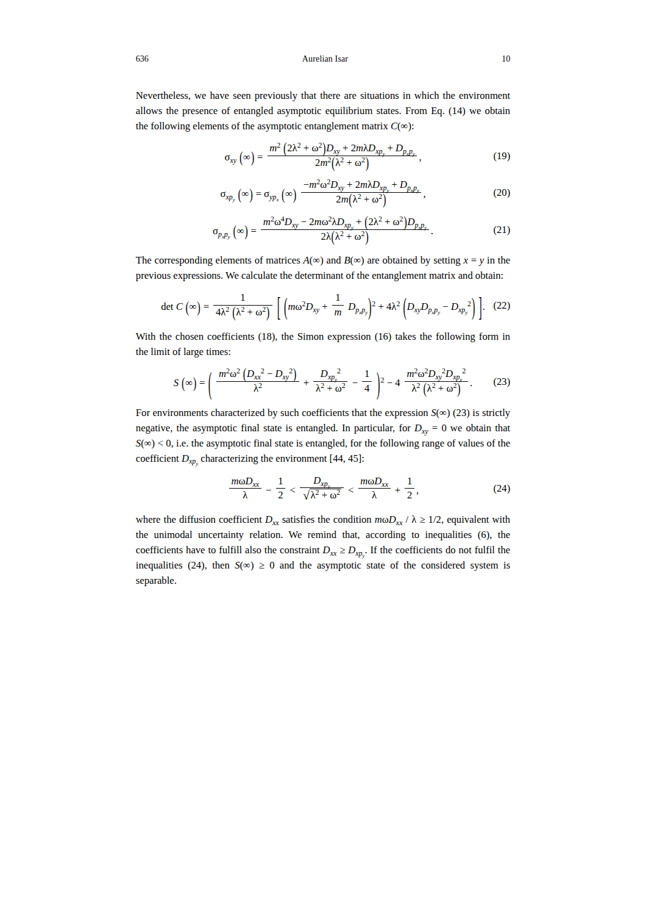636 Aurelian Isar 10
Nevertheless, we have seen previously that there are situations in which the environment allows the presence of entangled asymptotic equilibrium states. From Eq. (14) we obtain the following elements of the asymptotic entanglement matrix C(∞):
σxy (∞) = m2 (2λ2 + ω2) Dxy + 2mλDxpy + Dpxpy 2m2(λ2 + ω2) , (19)
σxpy (∞) = σypx (∞) −m2ω2Dxy + 2mλDxpy + Dpxpy 2m(λ2 + ω2) , (20)
σpxpy (∞) = m2ω4Dxy − 2mω2λDxpy + (2λ2 + ω2) Dpxpy 2λ(λ2 + ω2) . (21)
The corresponding elements of matrices A(∞) and B(∞) are obtained by setting x = y in the previous expressions. We calculate the determinant of the entanglement matrix and obtain:
det C (∞) = 1 4λ2 (λ2 + ω2) [ (mω2Dxy + 1 m Dpxpy)2 + 4λ2 (DxyDpxpy − Dxpy2) ]. (22)
With the chosen coefficients (18), the Simon expression (16) takes the following form in the limit of large times:
S (∞) = ( m2ω2 (Dxx2 − Dxy2) λ2 + Dxpy2 λ2 + ω2 − 14 )2 − 4 m2ω2Dxy2Dxpy2 λ2 (λ2 + ω2) . (23)
For environments characterized by such coefficients that the expression S(∞) (23) is strictly negative, the asymptotic final state is entangled. In particular, for Dxy = 0 we obtain that S(∞) < 0, i.e. the asymptotic final state is entangled, for the following range of values of the coefficient Dxpy characterizing the environment [44, 45]:
mωDxx λ − 12 < Dxpy λ2 + ω2 < mωDxx λ + 12, (24)
where the diffusion coefficient Dxx satisfies the condition mωDxx / λ ≥ 1/2, equivalent with the unimodal uncertainty relation. We remind that, according to inequalities (6), the coefficients have to fulfill also the constraint Dxx ≥ Dxpy. If the coefficients do not fulfil the inequalities (24), then S(∞) ≥ 0 and the asymptotic state of the considered system is separable.